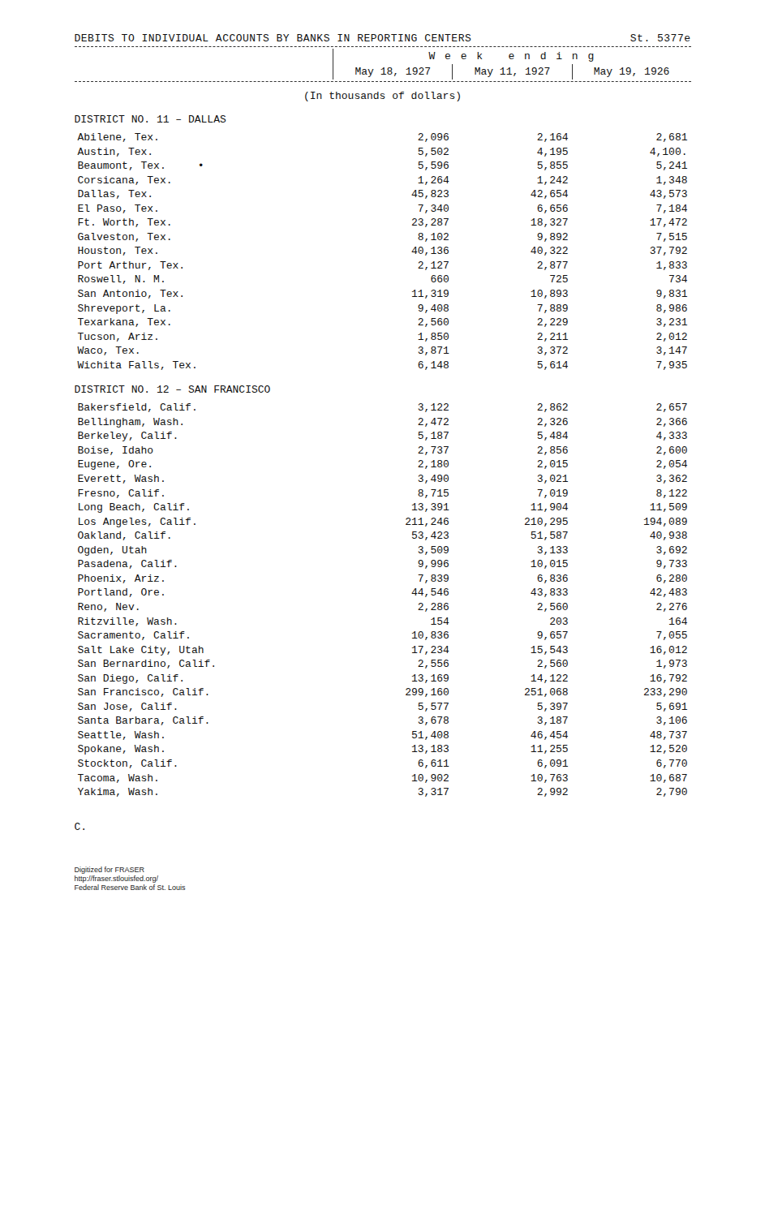DEBITS TO INDIVIDUAL ACCOUNTS BY BANKS IN REPORTING CENTERS
St. 5377e
| | W e e k e n d i n g |
| | May 18, 1927 | May 11, 1927 | May 19, 1926 |
(In thousands of dollars)
DISTRICT NO. 11 – DALLAS
| Abilene, Tex. | 2,096 | 2,164 | 2,681 |
| Austin, Tex. | 5,502 | 4,195 | 4,100. |
| Beaumont, Tex. • | 5,596 | 5,855 | 5,241 |
| Corsicana, Tex. | 1,264 | 1,242 | 1,348 |
| Dallas, Tex. | 45,823 | 42,654 | 43,573 |
| El Paso, Tex. | 7,340 | 6,656 | 7,184 |
| Ft. Worth, Tex. | 23,287 | 18,327 | 17,472 |
| Galveston, Tex. | 8,102 | 9,892 | 7,515 |
| Houston, Tex. | 40,136 | 40,322 | 37,792 |
| Port Arthur, Tex. | 2,127 | 2,877 | 1,833 |
| Roswell, N. M. | 660 | 725 | 734 |
| San Antonio, Tex. | 11,319 | 10,893 | 9,831 |
| Shreveport, La. | 9,408 | 7,889 | 8,986 |
| Texarkana, Tex. | 2,560 | 2,229 | 3,231 |
| Tucson, Ariz. | 1,850 | 2,211 | 2,012 |
| Waco, Tex. | 3,871 | 3,372 | 3,147 |
| Wichita Falls, Tex. | 6,148 | 5,614 | 7,935 |
DISTRICT NO. 12 – SAN FRANCISCO
| Bakersfield, Calif. | 3,122 | 2,862 | 2,657 |
| Bellingham, Wash. | 2,472 | 2,326 | 2,366 |
| Berkeley, Calif. | 5,187 | 5,484 | 4,333 |
| Boise, Idaho | 2,737 | 2,856 | 2,600 |
| Eugene, Ore. | 2,180 | 2,015 | 2,054 |
| Everett, Wash. | 3,490 | 3,021 | 3,362 |
| Fresno, Calif. | 8,715 | 7,019 | 8,122 |
| Long Beach, Calif. | 13,391 | 11,904 | 11,509 |
| Los Angeles, Calif. | 211,246 | 210,295 | 194,089 |
| Oakland, Calif. | 53,423 | 51,587 | 40,938 |
| Ogden, Utah | 3,509 | 3,133 | 3,692 |
| Pasadena, Calif. | 9,996 | 10,015 | 9,733 |
| Phoenix, Ariz. | 7,839 | 6,836 | 6,280 |
| Portland, Ore. | 44,546 | 43,833 | 42,483 |
| Reno, Nev. | 2,286 | 2,560 | 2,276 |
| Ritzville, Wash. | 154 | 203 | 164 |
| Sacramento, Calif. | 10,836 | 9,657 | 7,055 |
| Salt Lake City, Utah | 17,234 | 15,543 | 16,012 |
| San Bernardino, Calif. | 2,556 | 2,560 | 1,973 |
| San Diego, Calif. | 13,169 | 14,122 | 16,792 |
| San Francisco, Calif. | 299,160 | 251,068 | 233,290 |
| San Jose, Calif. | 5,577 | 5,397 | 5,691 |
| Santa Barbara, Calif. | 3,678 | 3,187 | 3,106 |
| Seattle, Wash. | 51,408 | 46,454 | 48,737 |
| Spokane, Wash. | 13,183 | 11,255 | 12,520 |
| Stockton, Calif. | 6,611 | 6,091 | 6,770 |
| Tacoma, Wash. | 10,902 | 10,763 | 10,687 |
| Yakima, Wash. | 3,317 | 2,992 | 2,790 |
C.
Digitized for FRASER
http://fraser.stlouisfed.org/
Federal Reserve Bank of St. Louis